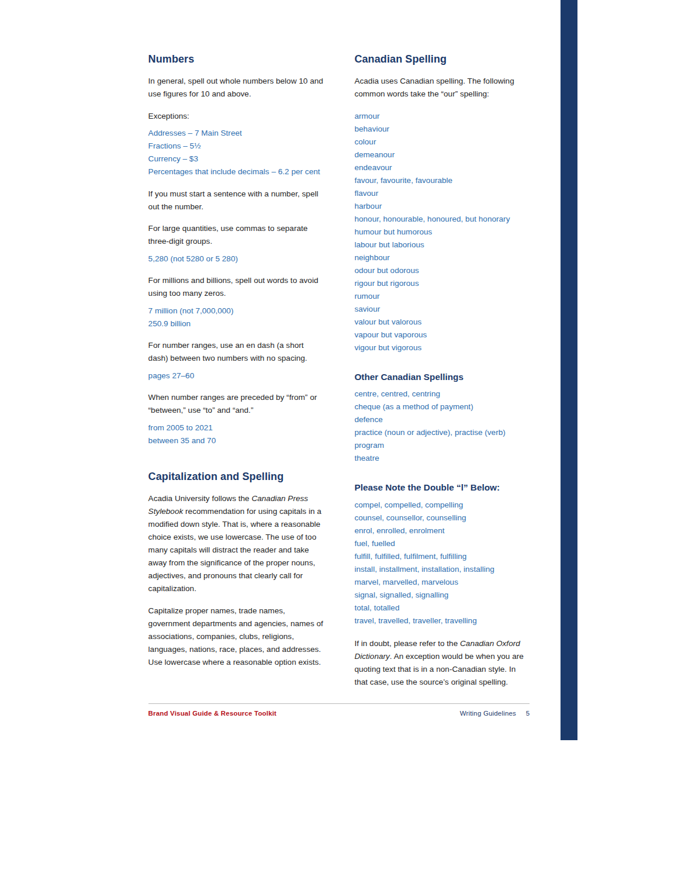Numbers
In general, spell out whole numbers below 10 and use figures for 10 and above.
Exceptions:
Addresses – 7 Main Street
Fractions – 5½
Currency – $3
Percentages that include decimals – 6.2 per cent
If you must start a sentence with a number, spell out the number.
For large quantities, use commas to separate three-digit groups.
5,280 (not 5280 or 5 280)
For millions and billions, spell out words to avoid using too many zeros.
7 million (not 7,000,000)
250.9 billion
For number ranges, use an en dash (a short dash) between two numbers with no spacing.
pages 27–60
When number ranges are preceded by “from” or “between,” use “to” and “and.”
from 2005 to 2021
between 35 and 70
Capitalization and Spelling
Acadia University follows the Canadian Press Stylebook recommendation for using capitals in a modified down style. That is, where a reasonable choice exists, we use lowercase. The use of too many capitals will distract the reader and take away from the significance of the proper nouns, adjectives, and pronouns that clearly call for capitalization.
Capitalize proper names, trade names, government departments and agencies, names of associations, companies, clubs, religions, languages, nations, race, places, and addresses. Use lowercase where a reasonable option exists.
Canadian Spelling
Acadia uses Canadian spelling. The following common words take the “our” spelling:
armour
behaviour
colour
demeanour
endeavour
favour, favourite, favourable
flavour
harbour
honour, honourable, honoured, but honorary
humour but humorous
labour but laborious
neighbour
odour but odorous
rigour but rigorous
rumour
saviour
valour but valorous
vapour but vaporous
vigour but vigorous
Other Canadian Spellings
centre, centred, centring
cheque (as a method of payment)
defence
practice (noun or adjective), practise (verb)
program
theatre
Please Note the Double “l” Below:
compel, compelled, compelling
counsel, counsellor, counselling
enrol, enrolled, enrolment
fuel, fuelled
fulfill, fulfilled, fulfilment, fulfilling
install, installment, installation, installing
marvel, marvelled, marvelous
signal, signalled, signalling
total, totalled
travel, travelled, traveller, travelling
If in doubt, please refer to the Canadian Oxford Dictionary. An exception would be when you are quoting text that is in a non-Canadian style. In that case, use the source’s original spelling.
Brand Visual Guide & Resource Toolkit
Writing Guidelines 5